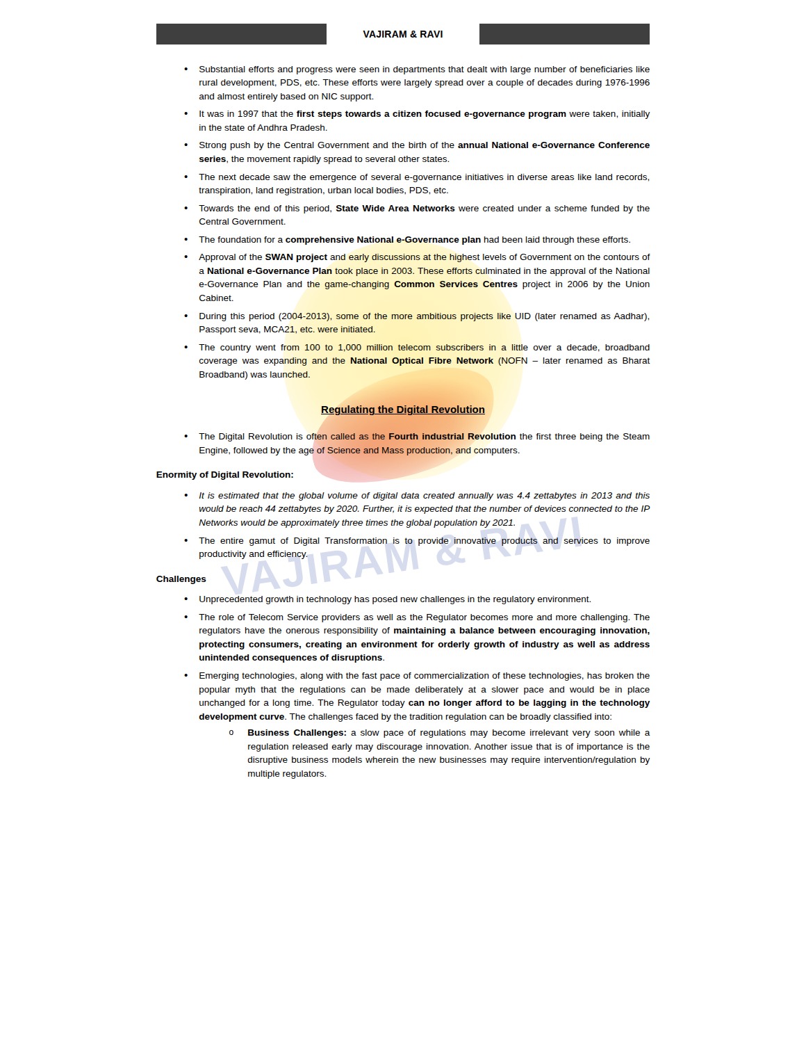VAJIRAM & RAVI
VAJIRAM & RAVI
Substantial efforts and progress were seen in departments that dealt with large number of beneficiaries like rural development, PDS, etc. These efforts were largely spread over a couple of decades during 1976-1996 and almost entirely based on NIC support.
It was in 1997 that the first steps towards a citizen focused e-governance program were taken, initially in the state of Andhra Pradesh.
Strong push by the Central Government and the birth of the annual National e-Governance Conference series, the movement rapidly spread to several other states.
The next decade saw the emergence of several e-governance initiatives in diverse areas like land records, transpiration, land registration, urban local bodies, PDS, etc.
Towards the end of this period, State Wide Area Networks were created under a scheme funded by the Central Government.
The foundation for a comprehensive National e-Governance plan had been laid through these efforts.
Approval of the SWAN project and early discussions at the highest levels of Government on the contours of a National e-Governance Plan took place in 2003. These efforts culminated in the approval of the National e-Governance Plan and the game-changing Common Services Centres project in 2006 by the Union Cabinet.
During this period (2004-2013), some of the more ambitious projects like UID (later renamed as Aadhar), Passport seva, MCA21, etc. were initiated.
The country went from 100 to 1,000 million telecom subscribers in a little over a decade, broadband coverage was expanding and the National Optical Fibre Network (NOFN – later renamed as Bharat Broadband) was launched.
Regulating the Digital Revolution
The Digital Revolution is often called as the Fourth industrial Revolution the first three being the Steam Engine, followed by the age of Science and Mass production, and computers.
Enormity of Digital Revolution:
It is estimated that the global volume of digital data created annually was 4.4 zettabytes in 2013 and this would be reach 44 zettabytes by 2020. Further, it is expected that the number of devices connected to the IP Networks would be approximately three times the global population by 2021.
The entire gamut of Digital Transformation is to provide innovative products and services to improve productivity and efficiency.
Challenges
Unprecedented growth in technology has posed new challenges in the regulatory environment.
The role of Telecom Service providers as well as the Regulator becomes more and more challenging. The regulators have the onerous responsibility of maintaining a balance between encouraging innovation, protecting consumers, creating an environment for orderly growth of industry as well as address unintended consequences of disruptions.
Emerging technologies, along with the fast pace of commercialization of these technologies, has broken the popular myth that the regulations can be made deliberately at a slower pace and would be in place unchanged for a long time. The Regulator today can no longer afford to be lagging in the technology development curve. The challenges faced by the tradition regulation can be broadly classified into:
Business Challenges: a slow pace of regulations may become irrelevant very soon while a regulation released early may discourage innovation. Another issue that is of importance is the disruptive business models wherein the new businesses may require intervention/regulation by multiple regulators.